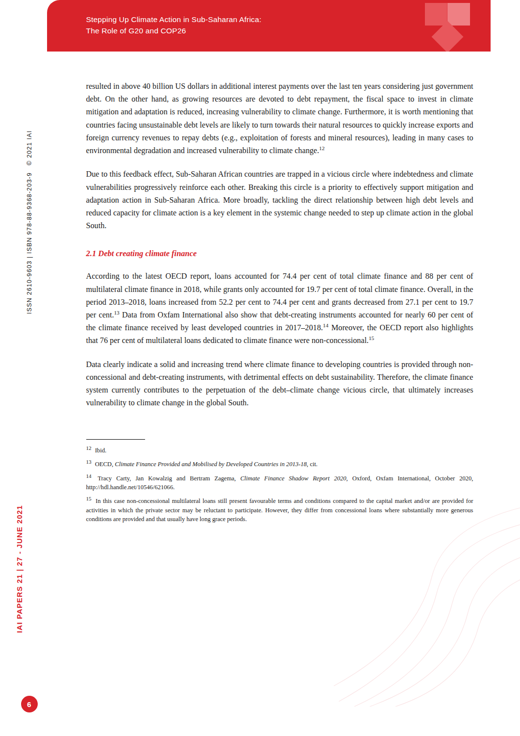ISSN 2610-9603 | ISBN 978-88-9368-203-9 © 2021 IAI
IAI PAPERS 21 | 27 - JUNE 2021
6
Stepping Up Climate Action in Sub-Saharan Africa:
The Role of G20 and COP26
resulted in above 40 billion US dollars in additional interest payments over the last ten years considering just government debt. On the other hand, as growing resources are devoted to debt repayment, the fiscal space to invest in climate mitigation and adaptation is reduced, increasing vulnerability to climate change. Furthermore, it is worth mentioning that countries facing unsustainable debt levels are likely to turn towards their natural resources to quickly increase exports and foreign currency revenues to repay debts (e.g., exploitation of forests and mineral resources), leading in many cases to environmental degradation and increased vulnerability to climate change.12
Due to this feedback effect, Sub-Saharan African countries are trapped in a vicious circle where indebtedness and climate vulnerabilities progressively reinforce each other. Breaking this circle is a priority to effectively support mitigation and adaptation action in Sub-Saharan Africa. More broadly, tackling the direct relationship between high debt levels and reduced capacity for climate action is a key element in the systemic change needed to step up climate action in the global South.
2.1 Debt creating climate finance
According to the latest OECD report, loans accounted for 74.4 per cent of total climate finance and 88 per cent of multilateral climate finance in 2018, while grants only accounted for 19.7 per cent of total climate finance. Overall, in the period 2013–2018, loans increased from 52.2 per cent to 74.4 per cent and grants decreased from 27.1 per cent to 19.7 per cent.13 Data from Oxfam International also show that debt-creating instruments accounted for nearly 60 per cent of the climate finance received by least developed countries in 2017–2018.14 Moreover, the OECD report also highlights that 76 per cent of multilateral loans dedicated to climate finance were non-concessional.15
Data clearly indicate a solid and increasing trend where climate finance to developing countries is provided through non-concessional and debt-creating instruments, with detrimental effects on debt sustainability. Therefore, the climate finance system currently contributes to the perpetuation of the debt–climate change vicious circle, that ultimately increases vulnerability to climate change in the global South.
12 Ibid.
13 OECD, Climate Finance Provided and Mobilised by Developed Countries in 2013-18, cit.
14 Tracy Carty, Jan Kowalzig and Bertram Zagema, Climate Finance Shadow Report 2020, Oxford, Oxfam International, October 2020, http://hdl.handle.net/10546/621066.
15 In this case non-concessional multilateral loans still present favourable terms and conditions compared to the capital market and/or are provided for activities in which the private sector may be reluctant to participate. However, they differ from concessional loans where substantially more generous conditions are provided and that usually have long grace periods.